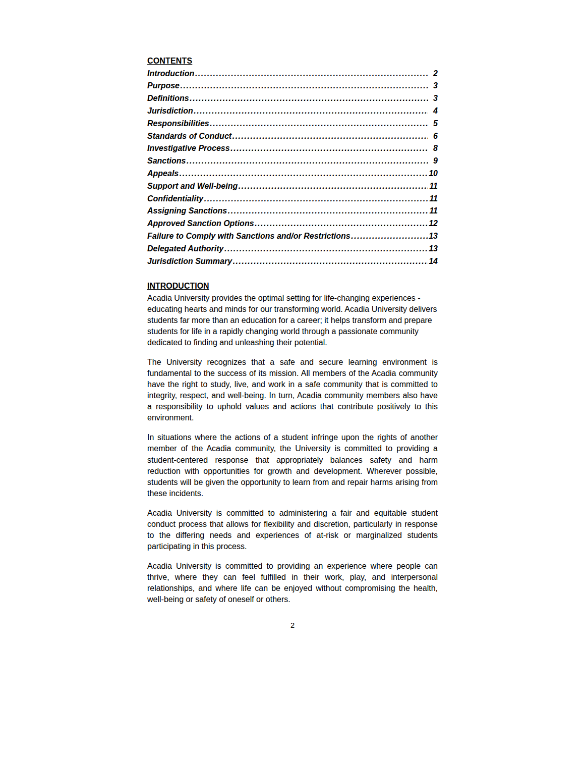CONTENTS
Introduction .................................................................................................................. 2
Purpose ....................................................................................................................... 3
Definitions .................................................................................................................... 3
Jurisdiction ................................................................................................................... 4
Responsibilities .............................................................................................................. 5
Standards of Conduct .................................................................................................... 6
Investigative Process .................................................................................................... 8
Sanctions ..................................................................................................................... 9
Appeals ...................................................................................................................... 10
Support and Well-being ......................................................................................... 11
Confidentiality ......................................................................................................... 11
Assigning Sanctions .................................................................................................. 11
Approved Sanction Options ................................................................................. 12
Failure to Comply with Sanctions and/or Restrictions .......................................................... 13
Delegated Authority ......................................................................................................... 13
Jurisdiction Summary ......................................................................................................... 14
INTRODUCTION
Acadia University provides the optimal setting for life-changing experiences - educating hearts and minds for our transforming world. Acadia University delivers students far more than an education for a career; it helps transform and prepare students for life in a rapidly changing world through a passionate community dedicated to finding and unleashing their potential.
The University recognizes that a safe and secure learning environment is fundamental to the success of its mission. All members of the Acadia community have the right to study, live, and work in a safe community that is committed to integrity, respect, and well-being. In turn, Acadia community members also have a responsibility to uphold values and actions that contribute positively to this environment.
In situations where the actions of a student infringe upon the rights of another member of the Acadia community, the University is committed to providing a student-centered response that appropriately balances safety and harm reduction with opportunities for growth and development. Wherever possible, students will be given the opportunity to learn from and repair harms arising from these incidents.
Acadia University is committed to administering a fair and equitable student conduct process that allows for flexibility and discretion, particularly in response to the differing needs and experiences of at-risk or marginalized students participating in this process.
Acadia University is committed to providing an experience where people can thrive, where they can feel fulfilled in their work, play, and interpersonal relationships, and where life can be enjoyed without compromising the health, well-being or safety of oneself or others.
2